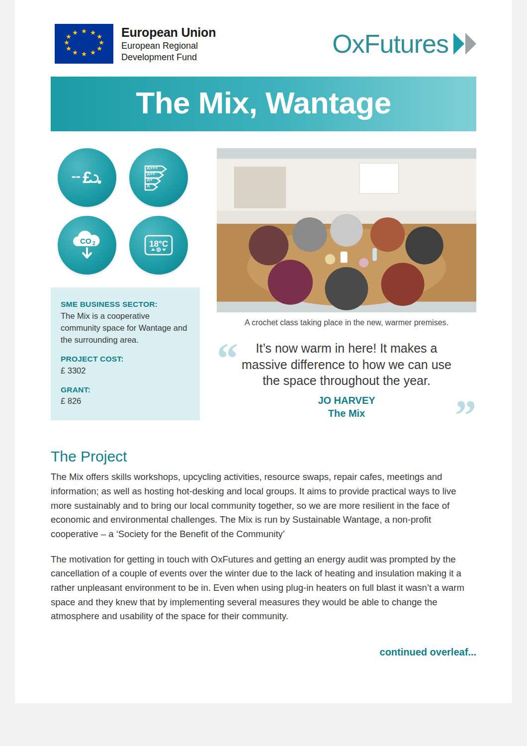★ ★ ★ ★ ★ ★ ★ ★ ★ ★ ★ ★
European Union
European Regional
Development Fund
Ox Futures
The Mix, Wantage
£
A+++ A++ A+ A
CO 2
18°C
SME BUSINESS SECTOR:
The Mix is a cooperative community space for Wantage and the surrounding area.
PROJECT COST:
£ 3302
GRANT:
£ 826
A crochet class taking place in the new, warmer premises.
“
It’s now warm in here! It makes a massive difference to how we can use the space throughout the year.
JO HARVEY
The Mix
”
The Project
The Mix offers skills workshops, upcycling activities, resource swaps, repair cafes, meetings and information; as well as hosting hot-desking and local groups. It aims to provide practical ways to live more sustainably and to bring our local community together, so we are more resilient in the face of economic and environmental challenges. The Mix is run by Sustainable Wantage, a non-profit cooperative – a ‘Society for the Benefit of the Community’
The motivation for getting in touch with OxFutures and getting an energy audit was prompted by the cancellation of a couple of events over the winter due to the lack of heating and insulation making it a rather unpleasant environment to be in. Even when using plug-in heaters on full blast it wasn’t a warm space and they knew that by implementing several measures they would be able to change the atmosphere and usability of the space for their community.
continued overleaf...